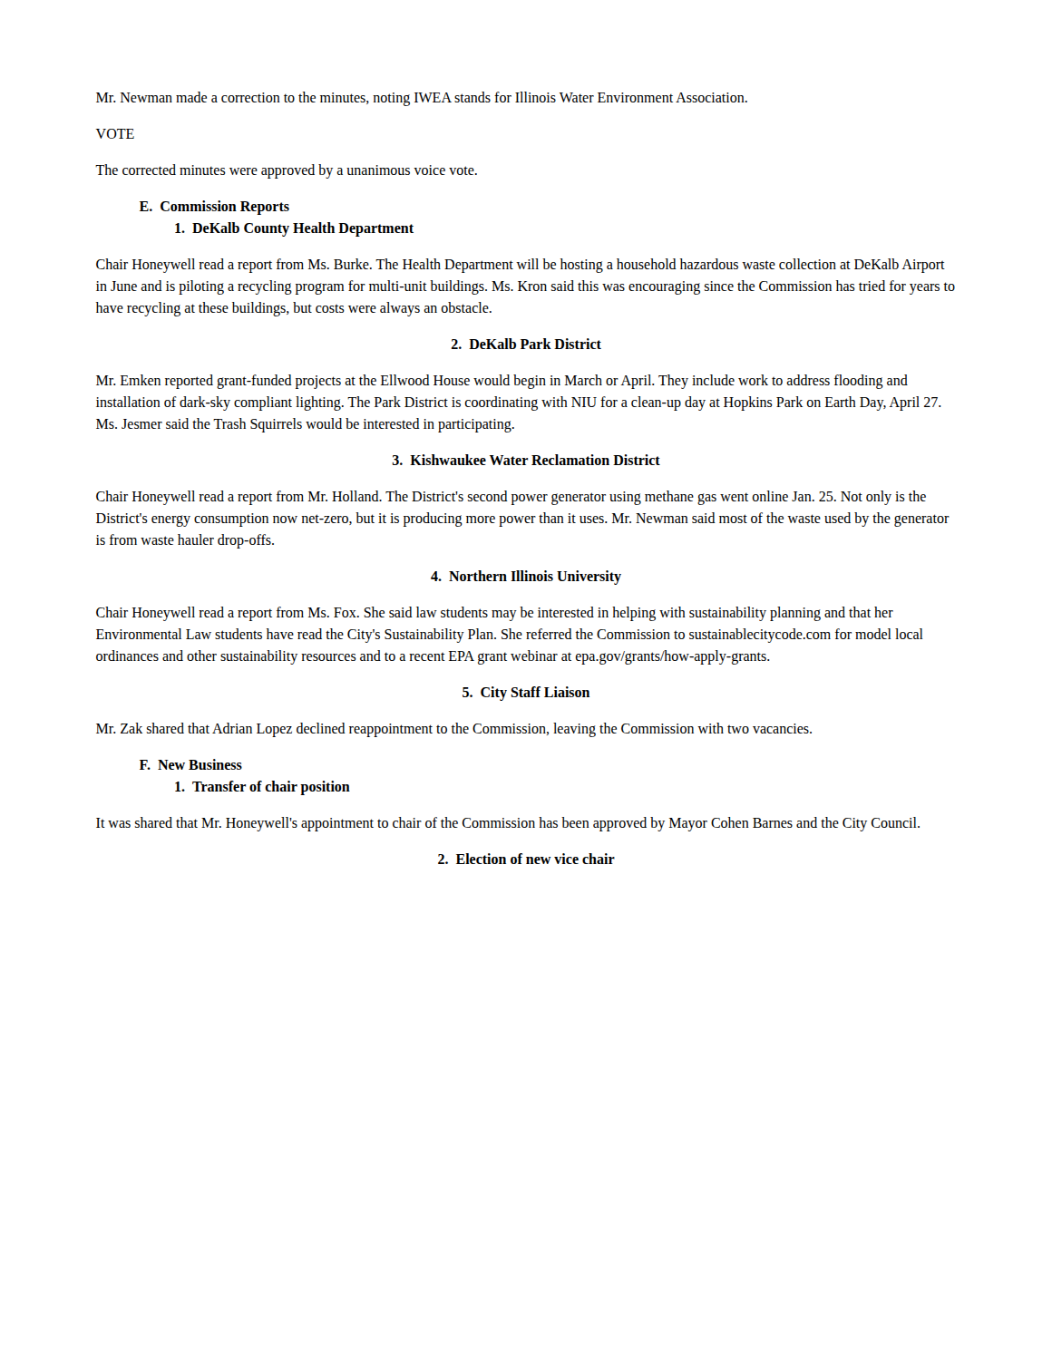Mr. Newman made a correction to the minutes, noting IWEA stands for Illinois Water Environment Association.
VOTE
The corrected minutes were approved by a unanimous voice vote.
E. Commission Reports
1. DeKalb County Health Department
Chair Honeywell read a report from Ms. Burke. The Health Department will be hosting a household hazardous waste collection at DeKalb Airport in June and is piloting a recycling program for multi-unit buildings. Ms. Kron said this was encouraging since the Commission has tried for years to have recycling at these buildings, but costs were always an obstacle.
2. DeKalb Park District
Mr. Emken reported grant-funded projects at the Ellwood House would begin in March or April. They include work to address flooding and installation of dark-sky compliant lighting. The Park District is coordinating with NIU for a clean-up day at Hopkins Park on Earth Day, April 27. Ms. Jesmer said the Trash Squirrels would be interested in participating.
3. Kishwaukee Water Reclamation District
Chair Honeywell read a report from Mr. Holland. The District's second power generator using methane gas went online Jan. 25. Not only is the District's energy consumption now net-zero, but it is producing more power than it uses. Mr. Newman said most of the waste used by the generator is from waste hauler drop-offs.
4. Northern Illinois University
Chair Honeywell read a report from Ms. Fox. She said law students may be interested in helping with sustainability planning and that her Environmental Law students have read the City's Sustainability Plan. She referred the Commission to sustainablecitycode.com for model local ordinances and other sustainability resources and to a recent EPA grant webinar at epa.gov/grants/how-apply-grants.
5. City Staff Liaison
Mr. Zak shared that Adrian Lopez declined reappointment to the Commission, leaving the Commission with two vacancies.
F. New Business
1. Transfer of chair position
It was shared that Mr. Honeywell's appointment to chair of the Commission has been approved by Mayor Cohen Barnes and the City Council.
2. Election of new vice chair